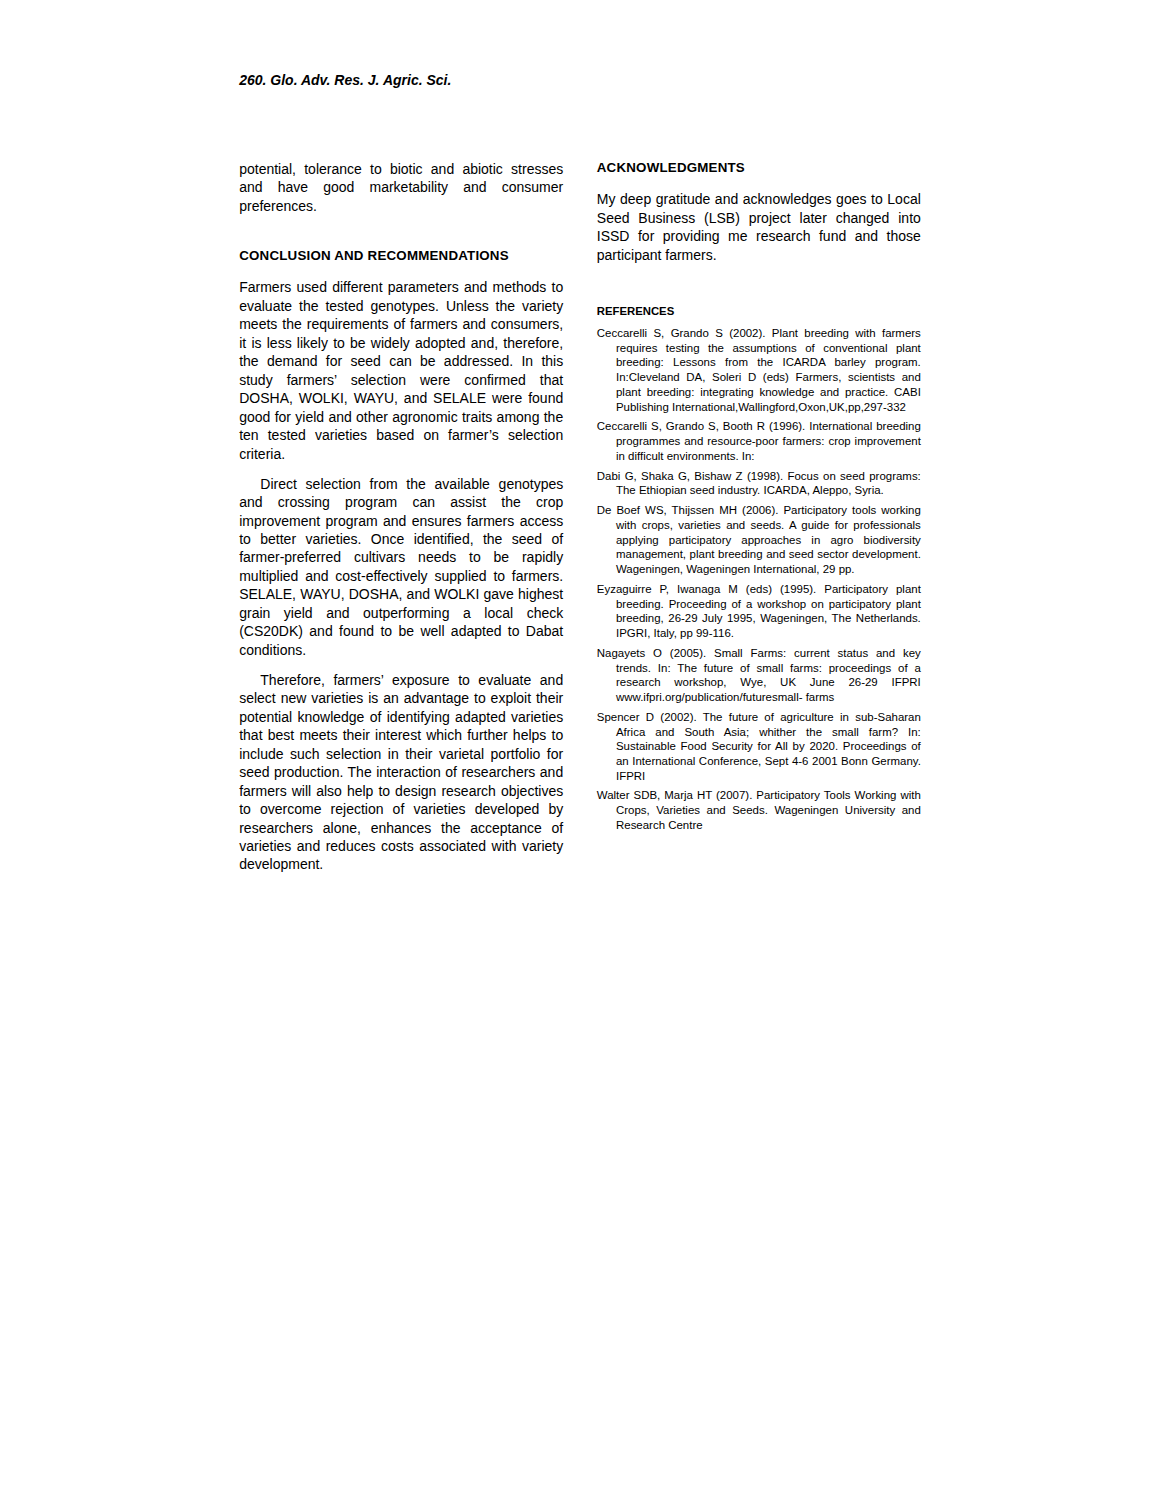260. Glo. Adv. Res. J. Agric. Sci.
potential, tolerance to biotic and abiotic stresses and have good marketability and consumer preferences.
CONCLUSION AND RECOMMENDATIONS
Farmers used different parameters and methods to evaluate the tested genotypes. Unless the variety meets the requirements of farmers and consumers, it is less likely to be widely adopted and, therefore, the demand for seed can be addressed. In this study farmers’ selection were confirmed that DOSHA, WOLKI, WAYU, and SELALE were found good for yield and other agronomic traits among the ten tested varieties based on farmer’s selection criteria.
Direct selection from the available genotypes and crossing program can assist the crop improvement program and ensures farmers access to better varieties. Once identified, the seed of farmer-preferred cultivars needs to be rapidly multiplied and cost-effectively supplied to farmers. SELALE, WAYU, DOSHA, and WOLKI gave highest grain yield and outperforming a local check (CS20DK) and found to be well adapted to Dabat conditions.
Therefore, farmers’ exposure to evaluate and select new varieties is an advantage to exploit their potential knowledge of identifying adapted varieties that best meets their interest which further helps to include such selection in their varietal portfolio for seed production. The interaction of researchers and farmers will also help to design research objectives to overcome rejection of varieties developed by researchers alone, enhances the acceptance of varieties and reduces costs associated with variety development.
ACKNOWLEDGMENTS
My deep gratitude and acknowledges goes to Local Seed Business (LSB) project later changed into ISSD for providing me research fund and those participant farmers.
REFERENCES
Ceccarelli S, Grando S (2002). Plant breeding with farmers requires testing the assumptions of conventional plant breeding: Lessons from the ICARDA barley program. In:Cleveland DA, Soleri D (eds) Farmers, scientists and plant breeding: integrating knowledge and practice. CABI Publishing International,Wallingford,Oxon,UK,pp,297-332
Ceccarelli S, Grando S, Booth R (1996). International breeding programmes and resource-poor farmers: crop improvement in difficult environments. In:
Dabi G, Shaka G, Bishaw Z (1998). Focus on seed programs: The Ethiopian seed industry. ICARDA, Aleppo, Syria.
De Boef WS, Thijssen MH (2006). Participatory tools working with crops, varieties and seeds. A guide for professionals applying participatory approaches in agro biodiversity management, plant breeding and seed sector development. Wageningen, Wageningen International, 29 pp.
Eyzaguirre P, Iwanaga M (eds) (1995). Participatory plant breeding. Proceeding of a workshop on participatory plant breeding, 26-29 July 1995, Wageningen, The Netherlands. IPGRI, Italy, pp 99-116.
Nagayets O (2005). Small Farms: current status and key trends. In: The future of small farms: proceedings of a research workshop, Wye, UK June 26-29 IFPRI www.ifpri.org/publication/futuresmall- farms
Spencer D (2002). The future of agriculture in sub-Saharan Africa and South Asia; whither the small farm? In: Sustainable Food Security for All by 2020. Proceedings of an International Conference, Sept 4-6 2001 Bonn Germany. IFPRI
Walter SDB, Marja HT (2007). Participatory Tools Working with Crops, Varieties and Seeds. Wageningen University and Research Centre